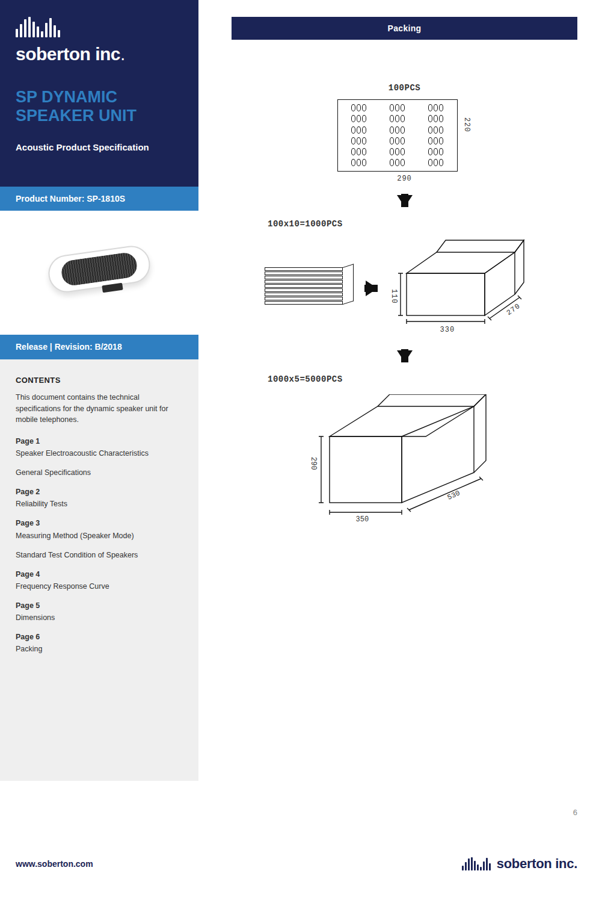soberton inc.
SP DYNAMIC
SPEAKER UNIT
Acoustic Product Specification
Product Number: SP-1810S
Release | Revision: B/2018
CONTENTS
This document contains the technical specifications for the dynamic speaker unit for mobile telephones.
Page 1
Speaker Electroacoustic Characteristics
General Specifications
Page 2
Reliability Tests
Page 3
Measuring Method (Speaker Mode)
Standard Test Condition of Speakers
Page 4
Frequency Response Curve
Page 5
Dimensions
Page 6
Packing
Packing
100PCS
220
290
100x10=1000PCS
330 110 270
1000x5=5000PCS
350 290 530
6
www.soberton.com
soberton inc.